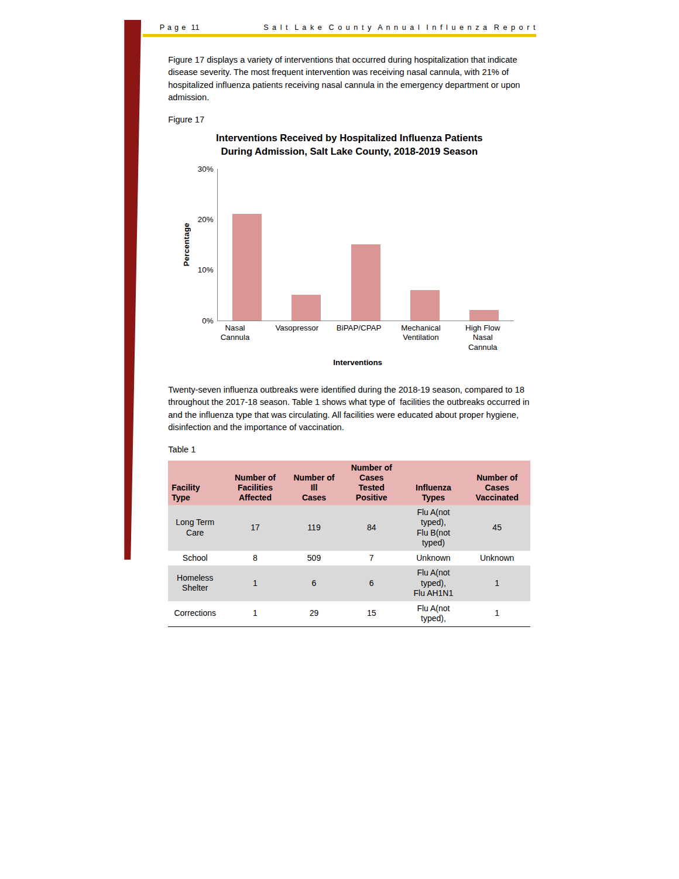P a g e 11
S a l t L a k e C o u n t y A n n u a l I n f l u e n z a R e p o r t
Figure 17 displays a variety of interventions that occurred during hospitalization that indicate disease severity. The most frequent intervention was receiving nasal cannula, with 21% of hospitalized influenza patients receiving nasal cannula in the emergency department or upon admission.
Figure 17
Interventions Received by Hospitalized Influenza Patients
During Admission, Salt Lake County, 2018-2019 Season
Percentage
30% 20% 10% 0%
Nasal Cannula
Vasopressor
BiPAP/CPAP
Mechanical Ventilation
High Flow Nasal Cannula
Interventions
Twenty-seven influenza outbreaks were identified during the 2018-19 season, compared to 18 throughout the 2017-18 season. Table 1 shows what type of facilities the outbreaks occurred in and the influenza type that was circulating. All facilities were educated about proper hygiene, disinfection and the importance of vaccination.
Table 1
| Facility Type | Number of Facilities Affected | Number of Ill Cases | Number of Cases Tested Positive | Influenza Types | Number of Cases Vaccinated |
| --- | --- | --- | --- | --- | --- |
| Long Term Care | 17 | 119 | 84 | Flu A(not typed), Flu B(not typed) | 45 |
| School | 8 | 509 | 7 | Unknown | Unknown |
| Homeless Shelter | 1 | 6 | 6 | Flu A(not typed), Flu AH1N1 | 1 |
| Corrections | 1 | 29 | 15 | Flu A(not typed), | 1 |